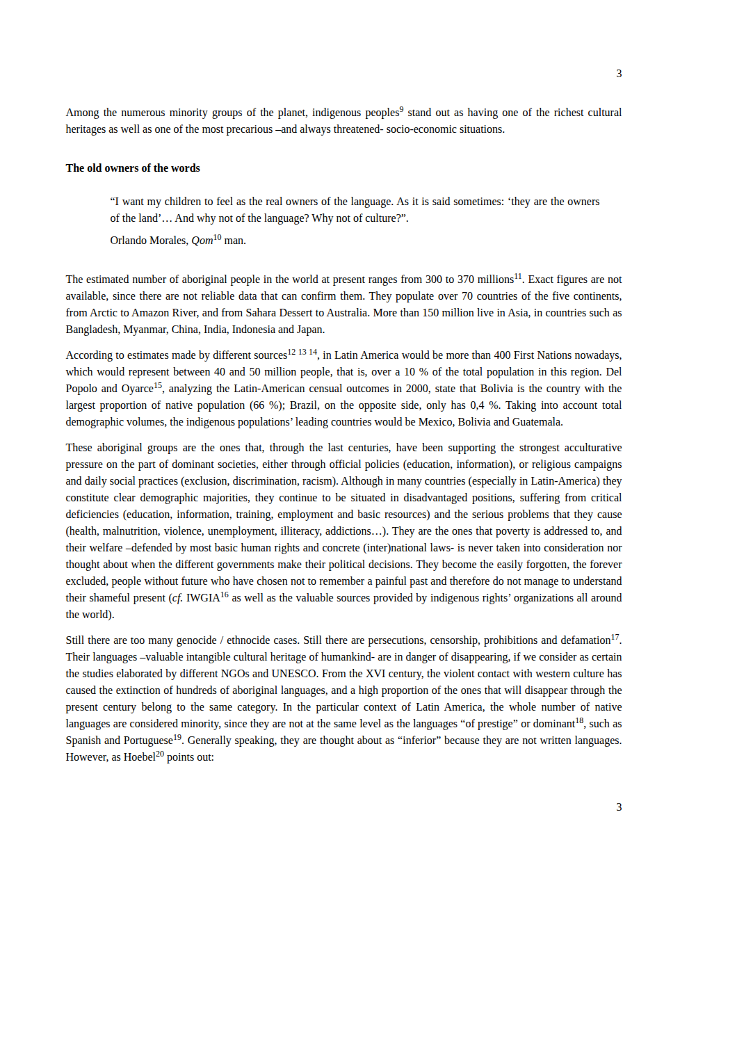3
Among the numerous minority groups of the planet, indigenous peoples9 stand out as having one of the richest cultural heritages as well as one of the most precarious –and always threatened- socio-economic situations.
The old owners of the words
“I want my children to feel as the real owners of the language. As it is said sometimes: ‘they are the owners of the land’… And why not of the language? Why not of culture?”.
Orlando Morales, Qom10 man.
The estimated number of aboriginal people in the world at present ranges from 300 to 370 millions11. Exact figures are not available, since there are not reliable data that can confirm them. They populate over 70 countries of the five continents, from Arctic to Amazon River, and from Sahara Dessert to Australia. More than 150 million live in Asia, in countries such as Bangladesh, Myanmar, China, India, Indonesia and Japan.
According to estimates made by different sources12 13 14, in Latin America would be more than 400 First Nations nowadays, which would represent between 40 and 50 million people, that is, over a 10 % of the total population in this region. Del Popolo and Oyarce15, analyzing the Latin-American censual outcomes in 2000, state that Bolivia is the country with the largest proportion of native population (66 %); Brazil, on the opposite side, only has 0,4 %. Taking into account total demographic volumes, the indigenous populations’ leading countries would be Mexico, Bolivia and Guatemala.
These aboriginal groups are the ones that, through the last centuries, have been supporting the strongest acculturative pressure on the part of dominant societies, either through official policies (education, information), or religious campaigns and daily social practices (exclusion, discrimination, racism). Although in many countries (especially in Latin-America) they constitute clear demographic majorities, they continue to be situated in disadvantaged positions, suffering from critical deficiencies (education, information, training, employment and basic resources) and the serious problems that they cause (health, malnutrition, violence, unemployment, illiteracy, addictions…). They are the ones that poverty is addressed to, and their welfare –defended by most basic human rights and concrete (inter)national laws- is never taken into consideration nor thought about when the different governments make their political decisions. They become the easily forgotten, the forever excluded, people without future who have chosen not to remember a painful past and therefore do not manage to understand their shameful present (cf. IWGIA16 as well as the valuable sources provided by indigenous rights’ organizations all around the world).
Still there are too many genocide / ethnocide cases. Still there are persecutions, censorship, prohibitions and defamation17. Their languages –valuable intangible cultural heritage of humankind- are in danger of disappearing, if we consider as certain the studies elaborated by different NGOs and UNESCO. From the XVI century, the violent contact with western culture has caused the extinction of hundreds of aboriginal languages, and a high proportion of the ones that will disappear through the present century belong to the same category. In the particular context of Latin America, the whole number of native languages are considered minority, since they are not at the same level as the languages “of prestige” or dominant18, such as Spanish and Portuguese19. Generally speaking, they are thought about as “inferior” because they are not written languages. However, as Hoebel20 points out:
3